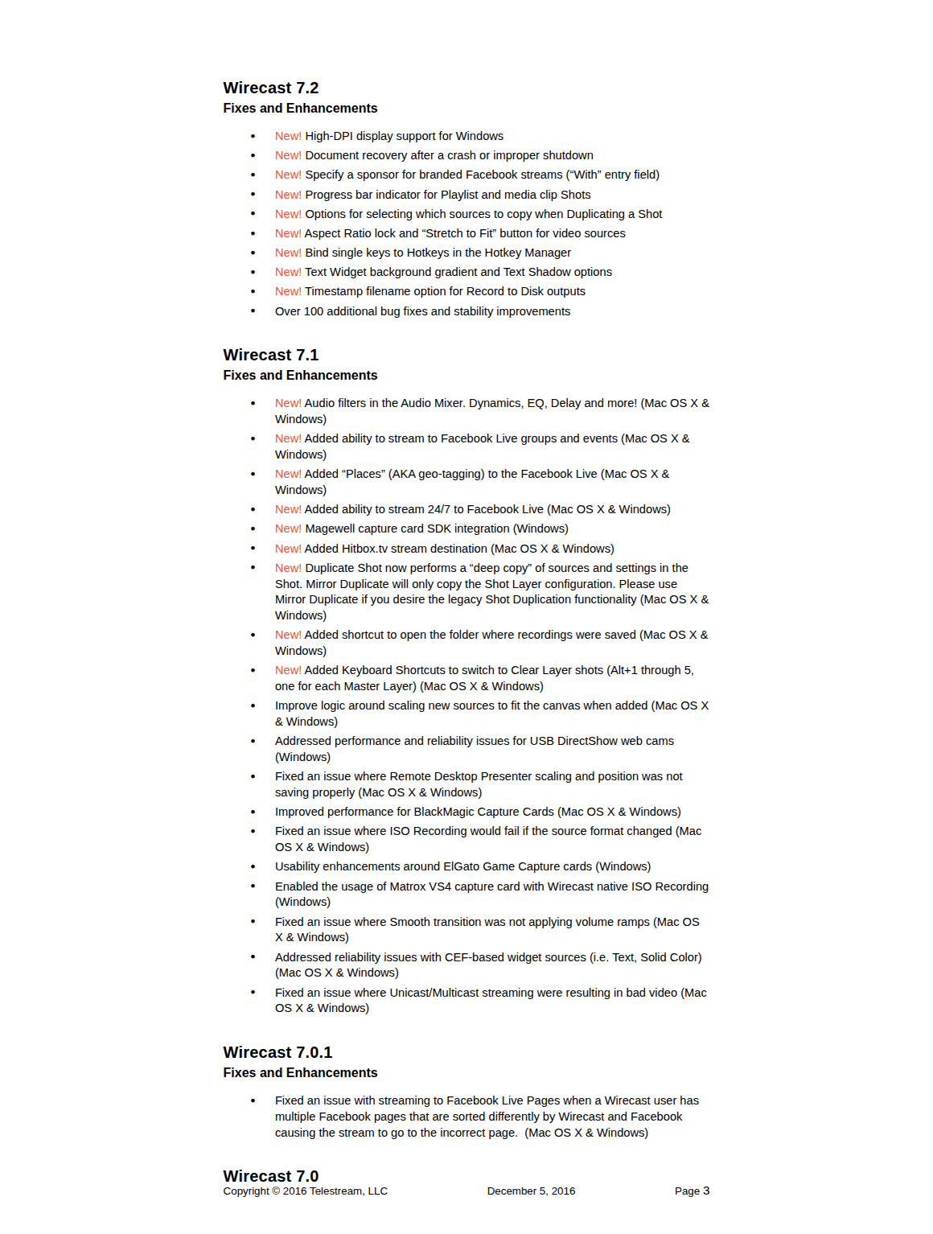Wirecast 7.2
Fixes and Enhancements
New! High-DPI display support for Windows
New! Document recovery after a crash or improper shutdown
New! Specify a sponsor for branded Facebook streams (“With” entry field)
New! Progress bar indicator for Playlist and media clip Shots
New! Options for selecting which sources to copy when Duplicating a Shot
New! Aspect Ratio lock and “Stretch to Fit” button for video sources
New! Bind single keys to Hotkeys in the Hotkey Manager
New! Text Widget background gradient and Text Shadow options
New! Timestamp filename option for Record to Disk outputs
Over 100 additional bug fixes and stability improvements
Wirecast 7.1
Fixes and Enhancements
New! Audio filters in the Audio Mixer. Dynamics, EQ, Delay and more! (Mac OS X & Windows)
New! Added ability to stream to Facebook Live groups and events (Mac OS X & Windows)
New! Added “Places” (AKA geo-tagging) to the Facebook Live (Mac OS X & Windows)
New! Added ability to stream 24/7 to Facebook Live (Mac OS X & Windows)
New! Magewell capture card SDK integration (Windows)
New! Added Hitbox.tv stream destination (Mac OS X & Windows)
New! Duplicate Shot now performs a “deep copy” of sources and settings in the Shot. Mirror Duplicate will only copy the Shot Layer configuration. Please use Mirror Duplicate if you desire the legacy Shot Duplication functionality (Mac OS X & Windows)
New! Added shortcut to open the folder where recordings were saved (Mac OS X & Windows)
New! Added Keyboard Shortcuts to switch to Clear Layer shots (Alt+1 through 5, one for each Master Layer) (Mac OS X & Windows)
Improve logic around scaling new sources to fit the canvas when added (Mac OS X & Windows)
Addressed performance and reliability issues for USB DirectShow web cams (Windows)
Fixed an issue where Remote Desktop Presenter scaling and position was not saving properly (Mac OS X & Windows)
Improved performance for BlackMagic Capture Cards (Mac OS X & Windows)
Fixed an issue where ISO Recording would fail if the source format changed (Mac OS X & Windows)
Usability enhancements around ElGato Game Capture cards (Windows)
Enabled the usage of Matrox VS4 capture card with Wirecast native ISO Recording (Windows)
Fixed an issue where Smooth transition was not applying volume ramps (Mac OS X & Windows)
Addressed reliability issues with CEF-based widget sources (i.e. Text, Solid Color) (Mac OS X & Windows)
Fixed an issue where Unicast/Multicast streaming were resulting in bad video (Mac OS X & Windows)
Wirecast 7.0.1
Fixes and Enhancements
Fixed an issue with streaming to Facebook Live Pages when a Wirecast user has multiple Facebook pages that are sorted differently by Wirecast and Facebook causing the stream to go to the incorrect page. (Mac OS X & Windows)
Wirecast 7.0
Copyright © 2016 Telestream, LLC
December 5, 2016
Page 3